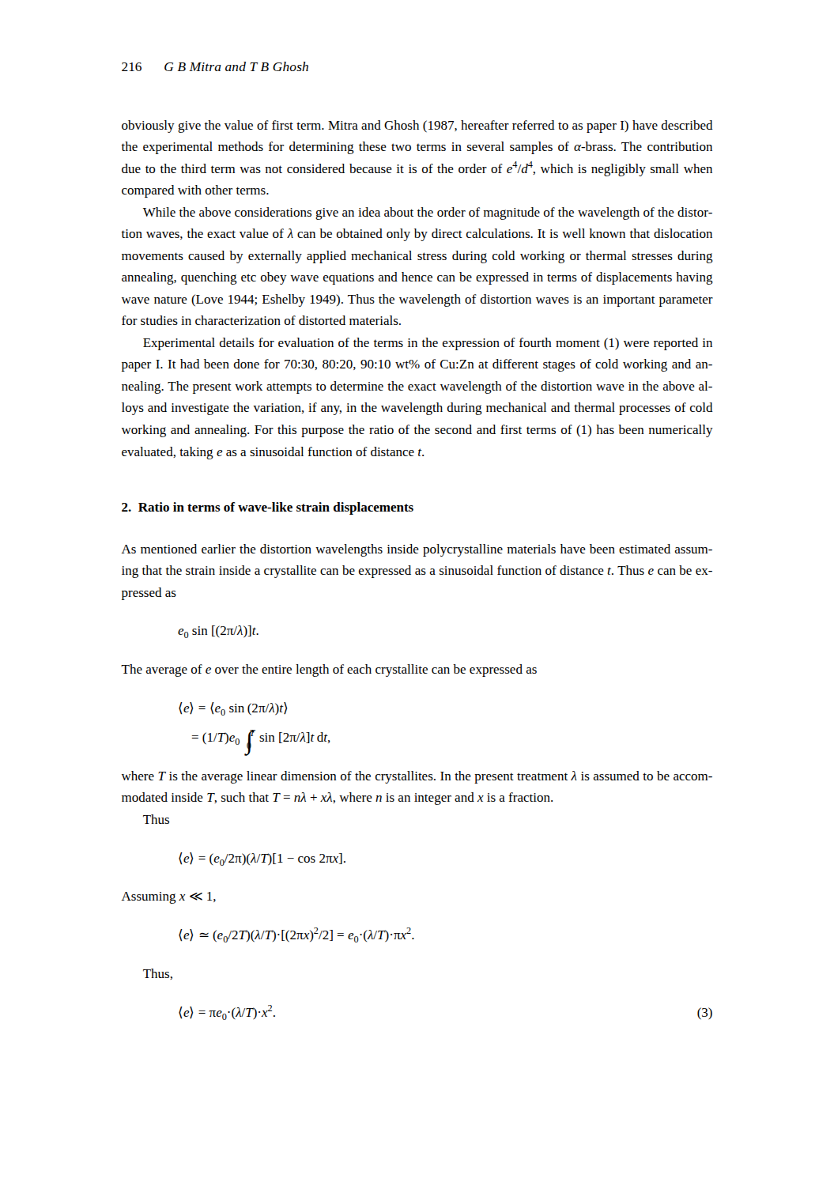216 G B Mitra and T B Ghosh
obviously give the value of first term. Mitra and Ghosh (1987, hereafter referred to as paper I) have described the experimental methods for determining these two terms in several samples of α-brass. The contribution due to the third term was not considered because it is of the order of e4/d4, which is negligibly small when compared with other terms.
While the above considerations give an idea about the order of magnitude of the wavelength of the distortion waves, the exact value of λ can be obtained only by direct calculations. It is well known that dislocation movements caused by externally applied mechanical stress during cold working or thermal stresses during annealing, quenching etc obey wave equations and hence can be expressed in terms of displacements having wave nature (Love 1944; Eshelby 1949). Thus the wavelength of distortion waves is an important parameter for studies in characterization of distorted materials.
Experimental details for evaluation of the terms in the expression of fourth moment (1) were reported in paper I. It had been done for 70:30, 80:20, 90:10 wt% of Cu:Zn at different stages of cold working and annealing. The present work attempts to determine the exact wavelength of the distortion wave in the above alloys and investigate the variation, if any, in the wavelength during mechanical and thermal processes of cold working and annealing. For this purpose the ratio of the second and first terms of (1) has been numerically evaluated, taking e as a sinusoidal function of distance t.
2. Ratio in terms of wave-like strain displacements
As mentioned earlier the distortion wavelengths inside polycrystalline materials have been estimated assuming that the strain inside a crystallite can be expressed as a sinusoidal function of distance t. Thus e can be expressed as
e0 sin [(2π/λ)]t.
The average of e over the entire length of each crystallite can be expressed as
⟨e⟩ = ⟨e0 sin (2π/λ)t⟩
= (1/T)e0 ∫T 0 sin [2π/λ]t dt,
where T is the average linear dimension of the crystallites. In the present treatment λ is assumed to be accommodated inside T, such that T = nλ + xλ, where n is an integer and x is a fraction.
Thus
⟨e⟩ = (e0/2π)(λ/T)[1 − cos 2πx].
Assuming x ≪ 1,
⟨e⟩ ≃ (e0/2T)(λ/T)·[(2πx)2/2] = e0·(λ/T)·πx2.
Thus,
⟨e⟩ = πe0·(λ/T)·x2.
(3)